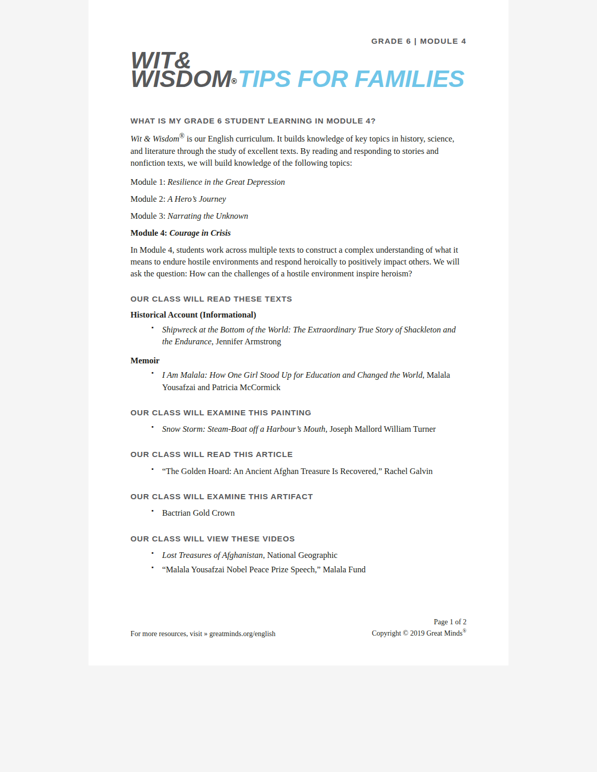GRADE 6 | MODULE 4
WIT&
WISDOM®TIPS FOR FAMILIES
WHAT IS MY GRADE 6 STUDENT LEARNING IN MODULE 4?
Wit & Wisdom® is our English curriculum. It builds knowledge of key topics in history, science, and literature through the study of excellent texts. By reading and responding to stories and nonfiction texts, we will build knowledge of the following topics:
Module 1: Resilience in the Great Depression
Module 2: A Hero’s Journey
Module 3: Narrating the Unknown
Module 4: Courage in Crisis
In Module 4, students work across multiple texts to construct a complex understanding of what it means to endure hostile environments and respond heroically to positively impact others. We will ask the question: How can the challenges of a hostile environment inspire heroism?
OUR CLASS WILL READ THESE TEXTS
Historical Account (Informational)
Shipwreck at the Bottom of the World: The Extraordinary True Story of Shackleton and the Endurance, Jennifer Armstrong
Memoir
I Am Malala: How One Girl Stood Up for Education and Changed the World, Malala Yousafzai and Patricia McCormick
OUR CLASS WILL EXAMINE THIS PAINTING
Snow Storm: Steam-Boat off a Harbour’s Mouth, Joseph Mallord William Turner
OUR CLASS WILL READ THIS ARTICLE
“The Golden Hoard: An Ancient Afghan Treasure Is Recovered,” Rachel Galvin
OUR CLASS WILL EXAMINE THIS ARTIFACT
Bactrian Gold Crown
OUR CLASS WILL VIEW THESE VIDEOS
Lost Treasures of Afghanistan, National Geographic
“Malala Yousafzai Nobel Peace Prize Speech,” Malala Fund
For more resources, visit » greatminds.org/english
Page 1 of 2
Copyright © 2019 Great Minds®